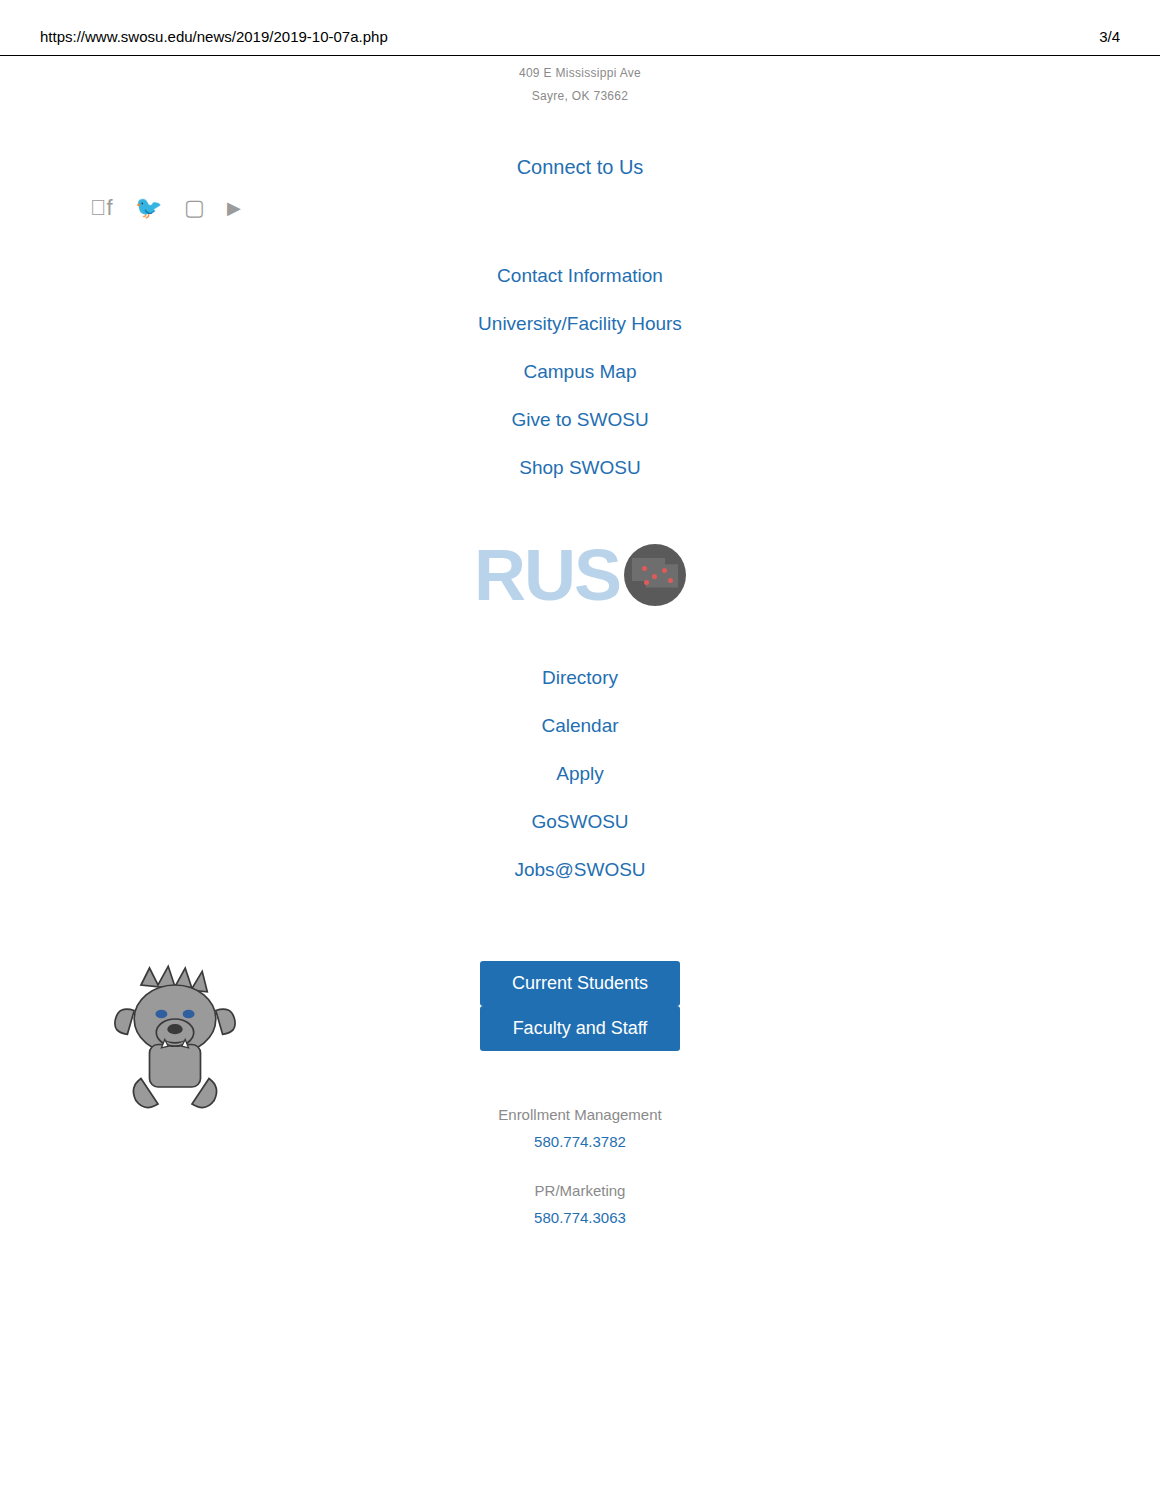https://www.swosu.edu/news/2019/2019-10-07a.php 3/4
409 E Mississippi Ave
Sayre, OK 73662
Connect to Us
︎f 🐦 ▢ ▶︎
Contact Information
University/Facility Hours
Campus Map
Give to SWOSU
Shop SWOSU
RUS
Directory
Calendar
Apply
GoSWOSU
Jobs@SWOSU
Current Students
Faculty and Staff
Enrollment Management
580.774.3782
PR/Marketing
580.774.3063